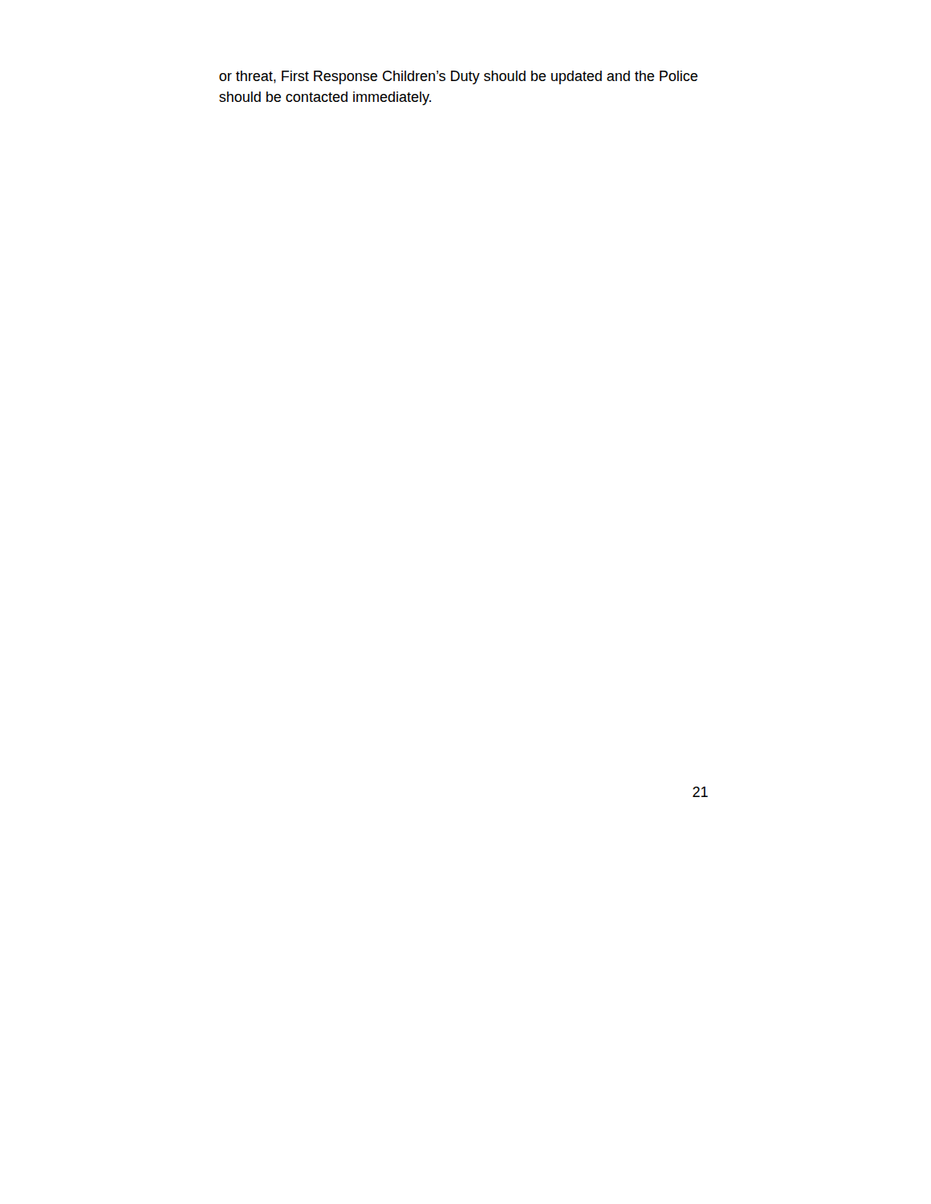or threat, First Response Children’s Duty should be updated and the Police should be contacted immediately.
21